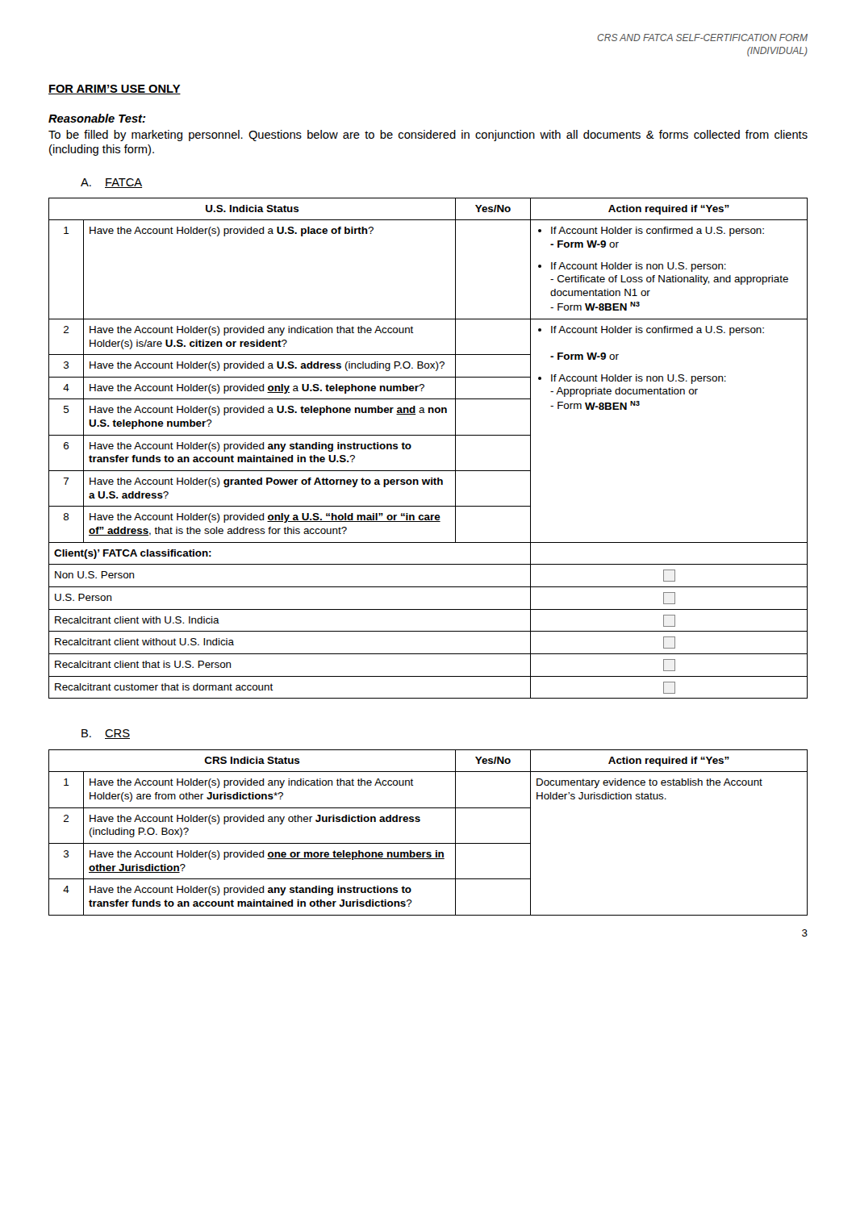CRS AND FATCA SELF-CERTIFICATION FORM
(INDIVIDUAL)
FOR ARIM’S USE ONLY
Reasonable Test:
To be filled by marketing personnel. Questions below are to be considered in conjunction with all documents & forms collected from clients (including this form).
A. FATCA
| U.S. Indicia Status | Yes/No | Action required if “Yes” |
| --- | --- | --- |
| 1 | Have the Account Holder(s) provided a U.S. place of birth ? | | If Account Holder is confirmed a U.S. person: - Form W-9 or If Account Holder is non U.S. person: - Certificate of Loss of Nationality, and appropriate documentation N1 or - Form W-8BEN N3 |
| 2 | Have the Account Holder(s) provided any indication that the Account Holder(s) is/are U.S. citizen or resident ? | | If Account Holder is confirmed a U.S. person: - Form W-9 or If Account Holder is non U.S. person: - Appropriate documentation or - Form W-8BEN N3 |
| 3 | Have the Account Holder(s) provided a U.S. address (including P.O. Box)? | |
| 4 | Have the Account Holder(s) provided only a U.S. telephone number ? | |
| 5 | Have the Account Holder(s) provided a U.S. telephone number and a non U.S. telephone number ? | |
| 6 | Have the Account Holder(s) provided any standing instructions to transfer funds to an account maintained in the U.S. ? | |
| 7 | Have the Account Holder(s) granted Power of Attorney to a person with a U.S. address ? | |
| 8 | Have the Account Holder(s) provided only a U.S. “hold mail” or “in care of” address , that is the sole address for this account? | |
| Client(s)’ FATCA classification: | |
| Non U.S. Person | |
| U.S. Person | |
| Recalcitrant client with U.S. Indicia | |
| Recalcitrant client without U.S. Indicia | |
| Recalcitrant client that is U.S. Person | |
| Recalcitrant customer that is dormant account | |
B. CRS
| CRS Indicia Status | Yes/No | Action required if “Yes” |
| --- | --- | --- |
| 1 | Have the Account Holder(s) provided any indication that the Account Holder(s) are from other Jurisdictions *? | | Documentary evidence to establish the Account Holder’s Jurisdiction status. |
| 2 | Have the Account Holder(s) provided any other Jurisdiction address (including P.O. Box)? | |
| 3 | Have the Account Holder(s) provided one or more telephone numbers in other Jurisdiction ? | |
| 4 | Have the Account Holder(s) provided any standing instructions to transfer funds to an account maintained in other Jurisdictions ? | |
3